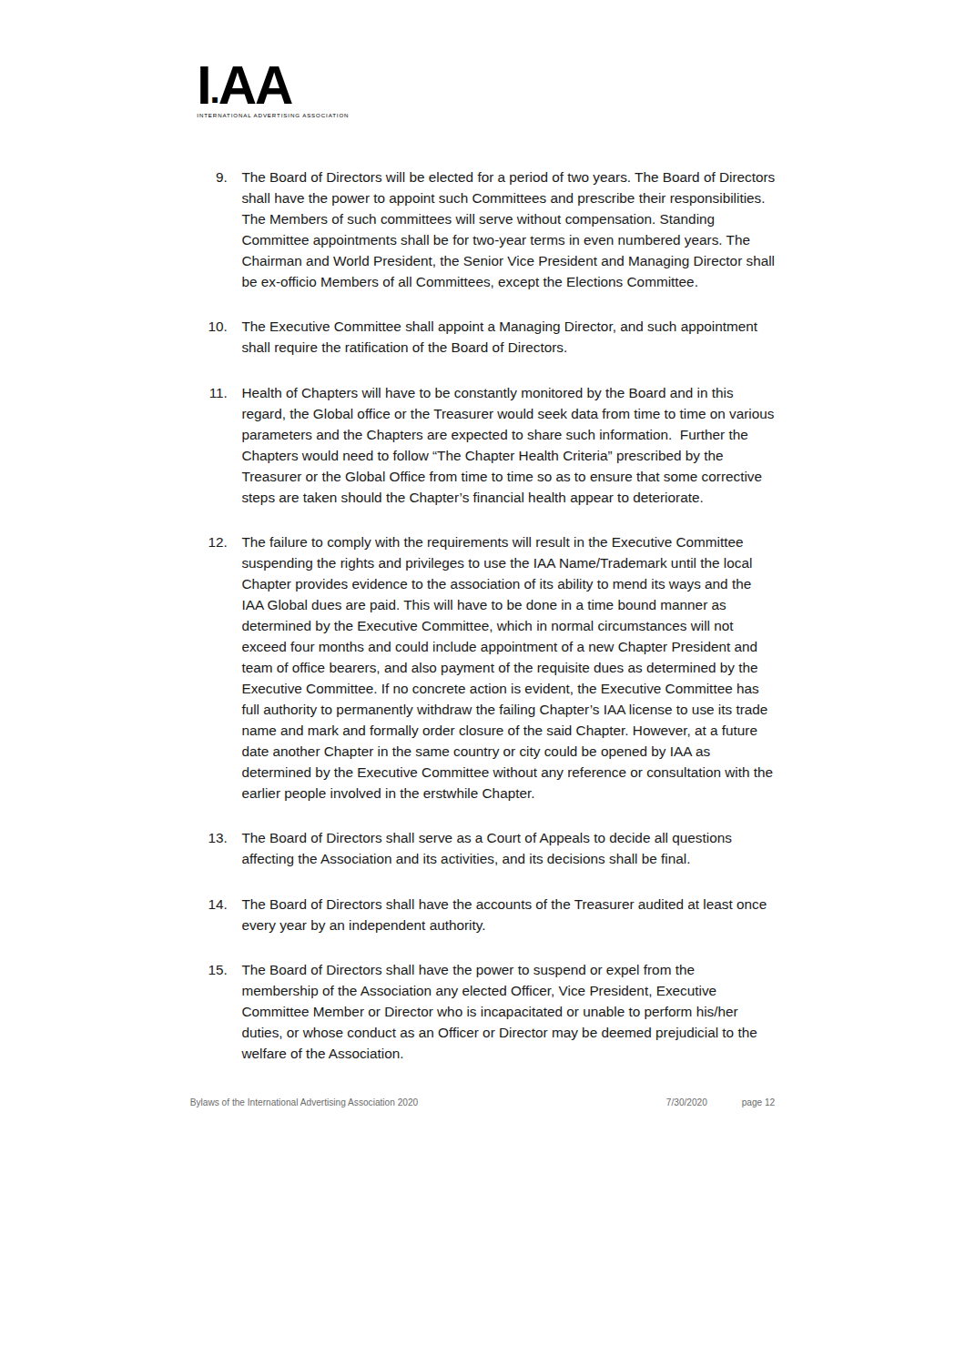I. AA
INTERNATIONAL ADVERTISING ASSOCIATION
The Board of Directors will be elected for a period of two years. The Board of Directors shall have the power to appoint such Committees and prescribe their responsibilities. The Members of such committees will serve without compensation. Standing Committee appointments shall be for two-year terms in even numbered years. The Chairman and World President, the Senior Vice President and Managing Director shall be ex-officio Members of all Committees, except the Elections Committee.
The Executive Committee shall appoint a Managing Director, and such appointment shall require the ratification of the Board of Directors.
Health of Chapters will have to be constantly monitored by the Board and in this regard, the Global office or the Treasurer would seek data from time to time on various parameters and the Chapters are expected to share such information. Further the Chapters would need to follow “The Chapter Health Criteria” prescribed by the Treasurer or the Global Office from time to time so as to ensure that some corrective steps are taken should the Chapter’s financial health appear to deteriorate.
The failure to comply with the requirements will result in the Executive Committee suspending the rights and privileges to use the IAA Name/Trademark until the local Chapter provides evidence to the association of its ability to mend its ways and the IAA Global dues are paid. This will have to be done in a time bound manner as determined by the Executive Committee, which in normal circumstances will not exceed four months and could include appointment of a new Chapter President and team of office bearers, and also payment of the requisite dues as determined by the Executive Committee. If no concrete action is evident, the Executive Committee has full authority to permanently withdraw the failing Chapter’s IAA license to use its trade name and mark and formally order closure of the said Chapter. However, at a future date another Chapter in the same country or city could be opened by IAA as determined by the Executive Committee without any reference or consultation with the earlier people involved in the erstwhile Chapter.
The Board of Directors shall serve as a Court of Appeals to decide all questions affecting the Association and its activities, and its decisions shall be final.
The Board of Directors shall have the accounts of the Treasurer audited at least once every year by an independent authority.
The Board of Directors shall have the power to suspend or expel from the membership of the Association any elected Officer, Vice President, Executive Committee Member or Director who is incapacitated or unable to perform his/her duties, or whose conduct as an Officer or Director may be deemed prejudicial to the welfare of the Association.
Bylaws of the International Advertising Association 2020
7/30/2020 page 12